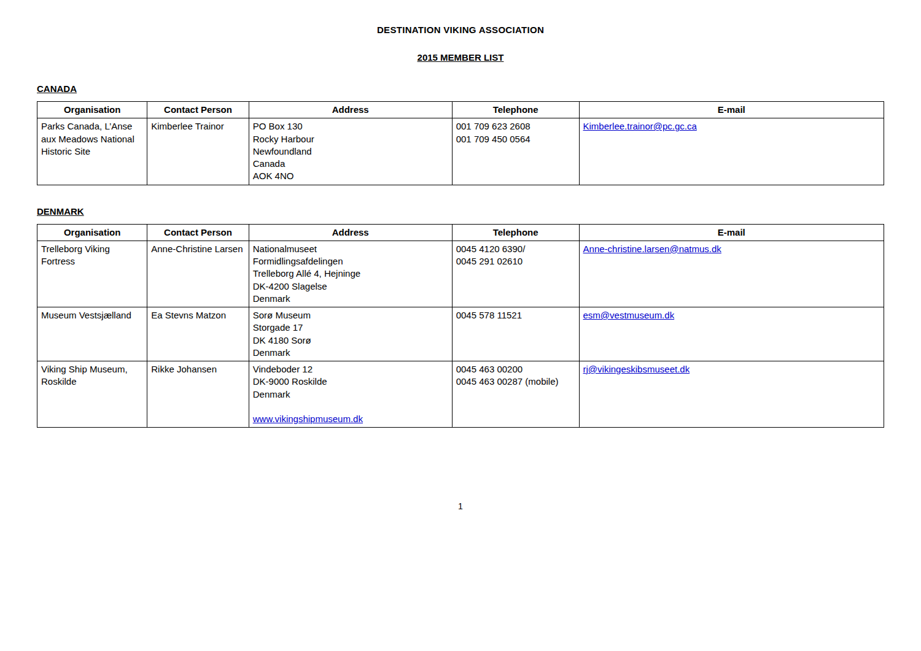DESTINATION VIKING ASSOCIATION
2015 MEMBER LIST
CANADA
| Organisation | Contact Person | Address | Telephone | E-mail |
| --- | --- | --- | --- | --- |
| Parks Canada, L’Anse aux Meadows National Historic Site | Kimberlee Trainor | PO Box 130 Rocky Harbour Newfoundland Canada AOK 4NO | 001 709 623 2608 001 709 450 0564 | Kimberlee.trainor@pc.gc.ca |
DENMARK
| Organisation | Contact Person | Address | Telephone | E-mail |
| --- | --- | --- | --- | --- |
| Trelleborg Viking Fortress | Anne-Christine Larsen | Nationalmuseet Formidlingsafdelingen Trelleborg Allé 4, Hejninge DK-4200 Slagelse Denmark | 0045 4120 6390/ 0045 291 02610 | Anne-christine.larsen@natmus.dk |
| Museum Vestsjælland | Ea Stevns Matzon | Sorø Museum Storgade 17 DK 4180 Sorø Denmark | 0045 578 11521 | esm@vestmuseum.dk |
| Viking Ship Museum, Roskilde | Rikke Johansen | Vindeboder 12 DK-9000 Roskilde Denmark www.vikingshipmuseum.dk | 0045 463 00200 0045 463 00287 (mobile) | rj@vikingeskibsmuseet.dk |
1